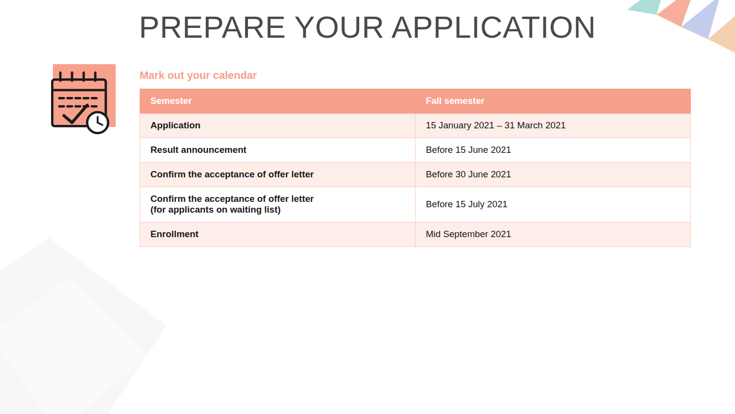PREPARE YOUR APPLICATION
Mark out your calendar
| Semester | Fall semester |
| --- | --- |
| Application | 15 January 2021 – 31 March 2021 |
| Result announcement | Before 15 June 2021 |
| Confirm the acceptance of offer letter | Before 30 June 2021 |
| Confirm the acceptance of offer letter (for applicants on waiting list) | Before 15 July 2021 |
| Enrollment | Mid September 2021 |